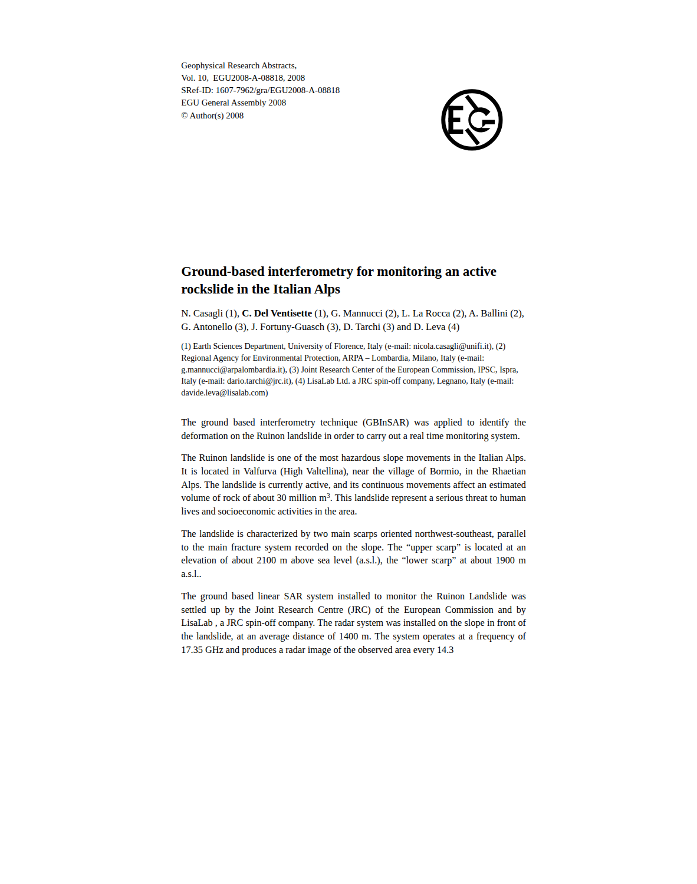Geophysical Research Abstracts,
Vol. 10, EGU2008-A-08818, 2008
SRef-ID: 1607-7962/gra/EGU2008-A-08818
EGU General Assembly 2008
© Author(s) 2008
Ground-based interferometry for monitoring an active rockslide in the Italian Alps
N. Casagli (1), C. Del Ventisette (1), G. Mannucci (2), L. La Rocca (2), A. Ballini (2), G. Antonello (3), J. Fortuny-Guasch (3), D. Tarchi (3) and D. Leva (4)
(1) Earth Sciences Department, University of Florence, Italy (e-mail: nicola.casagli@unifi.it), (2) Regional Agency for Environmental Protection, ARPA – Lombardia, Milano, Italy (e-mail: g.mannucci@arpalombardia.it), (3) Joint Research Center of the European Commission, IPSC, Ispra, Italy (e-mail: dario.tarchi@jrc.it), (4) LisaLab Ltd. a JRC spin-off company, Legnano, Italy (e-mail: davide.leva@lisalab.com)
The ground based interferometry technique (GBInSAR) was applied to identify the deformation on the Ruinon landslide in order to carry out a real time monitoring system.
The Ruinon landslide is one of the most hazardous slope movements in the Italian Alps. It is located in Valfurva (High Valtellina), near the village of Bormio, in the Rhaetian Alps. The landslide is currently active, and its continuous movements affect an estimated volume of rock of about 30 million m3. This landslide represent a serious threat to human lives and socioeconomic activities in the area.
The landslide is characterized by two main scarps oriented northwest-southeast, parallel to the main fracture system recorded on the slope. The “upper scarp” is located at an elevation of about 2100 m above sea level (a.s.l.), the “lower scarp” at about 1900 m a.s.l..
The ground based linear SAR system installed to monitor the Ruinon Landslide was settled up by the Joint Research Centre (JRC) of the European Commission and by LisaLab , a JRC spin-off company. The radar system was installed on the slope in front of the landslide, at an average distance of 1400 m. The system operates at a frequency of 17.35 GHz and produces a radar image of the observed area every 14.3